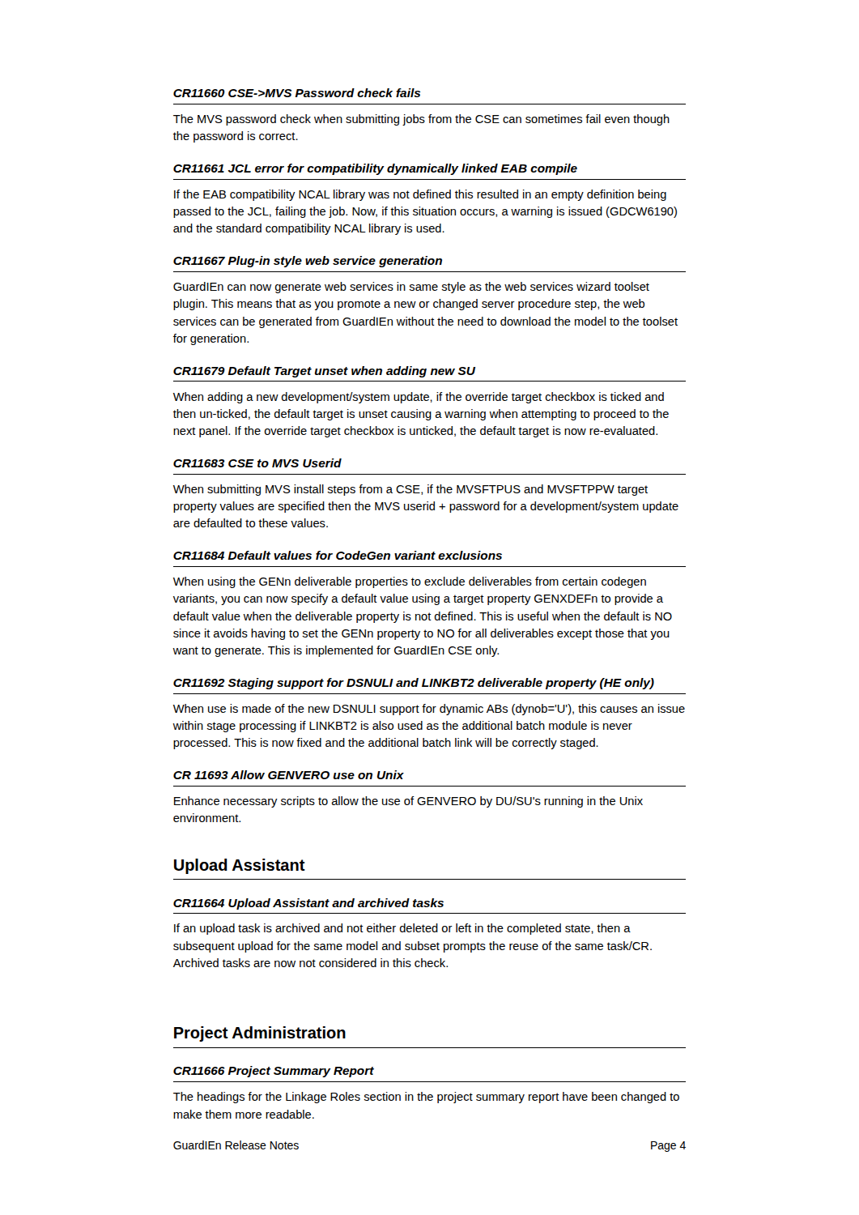CR11660 CSE->MVS Password check fails
The MVS password check when submitting jobs from the CSE can sometimes fail even though the password is correct.
CR11661 JCL error for compatibility dynamically linked EAB compile
If the EAB compatibility NCAL library was not defined this resulted in an empty definition being passed to the JCL, failing the job. Now, if this situation occurs, a warning is issued (GDCW6190) and the standard compatibility NCAL library is used.
CR11667 Plug-in style web service generation
GuardIEn can now generate web services in same style as the web services wizard toolset plugin. This means that as you promote a new or changed server procedure step, the web services can be generated from GuardIEn without the need to download the model to the toolset for generation.
CR11679 Default Target unset when adding new SU
When adding a new development/system update, if the override target checkbox is ticked and then un-ticked, the default target is unset causing a warning when attempting to proceed to the next panel. If the override target checkbox is unticked, the default target is now re-evaluated.
CR11683 CSE to MVS Userid
When submitting MVS install steps from a CSE, if the MVSFTPUS and MVSFTPPW target property values are specified then the MVS userid + password for a development/system update are defaulted to these values.
CR11684 Default values for CodeGen variant exclusions
When using the GENn deliverable properties to exclude deliverables from certain codegen variants, you can now specify a default value using a target property GENXDEFn to provide a default value when the deliverable property is not defined. This is useful when the default is NO since it avoids having to set the GENn property to NO for all deliverables except those that you want to generate. This is implemented for GuardIEn CSE only.
CR11692 Staging support for DSNULI and LINKBT2 deliverable property (HE only)
When use is made of the new DSNULI support for dynamic ABs (dynob='U'), this causes an issue within stage processing if LINKBT2 is also used as the additional batch module is never processed. This is now fixed and the additional batch link will be correctly staged.
CR 11693 Allow GENVERO use on Unix
Enhance necessary scripts to allow the use of GENVERO by DU/SU's running in the Unix environment.
Upload Assistant
CR11664 Upload Assistant and archived tasks
If an upload task is archived and not either deleted or left in the completed state, then a subsequent upload for the same model and subset prompts the reuse of the same task/CR. Archived tasks are now not considered in this check.
Project Administration
CR11666 Project Summary Report
The headings for the Linkage Roles section in the project summary report have been changed to make them more readable.
GuardIEn Release Notes Page 4